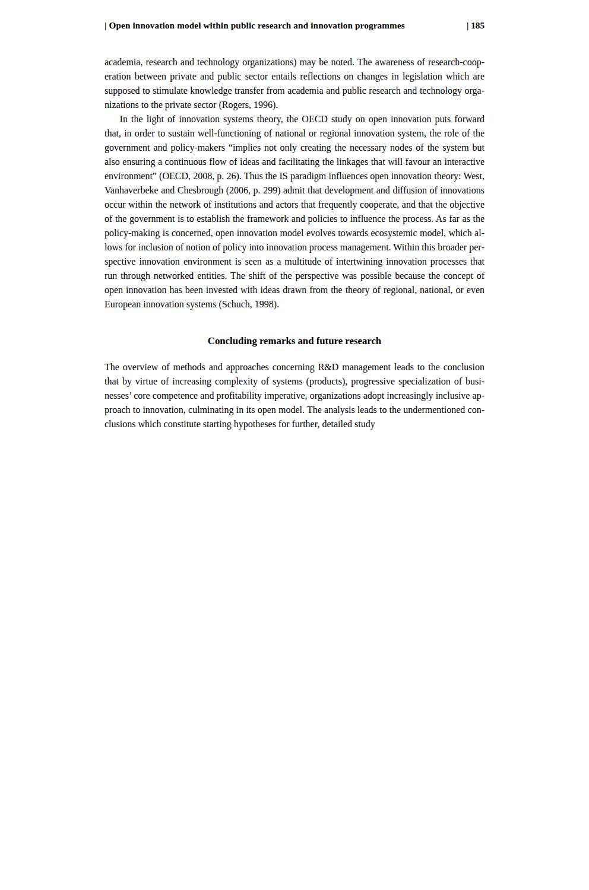| Open innovation model within public research and innovation programmes | 185
academia, research and technology organizations) may be noted. The awareness of research-cooperation between private and public sector entails reflections on changes in legislation which are supposed to stimulate knowledge transfer from academia and public research and technology organizations to the private sector (Rogers, 1996).
In the light of innovation systems theory, the OECD study on open innovation puts forward that, in order to sustain well-functioning of national or regional innovation system, the role of the government and policy-makers “implies not only creating the necessary nodes of the system but also ensuring a continuous flow of ideas and facilitating the linkages that will favour an interactive environment” (OECD, 2008, p. 26). Thus the IS paradigm influences open innovation theory: West, Vanhaverbeke and Chesbrough (2006, p. 299) admit that development and diffusion of innovations occur within the network of institutions and actors that frequently cooperate, and that the objective of the government is to establish the framework and policies to influence the process. As far as the policy-making is concerned, open innovation model evolves towards ecosystemic model, which allows for inclusion of notion of policy into innovation process management. Within this broader perspective innovation environment is seen as a multitude of intertwining innovation processes that run through networked entities. The shift of the perspective was possible because the concept of open innovation has been invested with ideas drawn from the theory of regional, national, or even European innovation systems (Schuch, 1998).
Concluding remarks and future research
The overview of methods and approaches concerning R&D management leads to the conclusion that by virtue of increasing complexity of systems (products), progressive specialization of businesses’ core competence and profitability imperative, organizations adopt increasingly inclusive approach to innovation, culminating in its open model. The analysis leads to the undermentioned conclusions which constitute starting hypotheses for further, detailed study